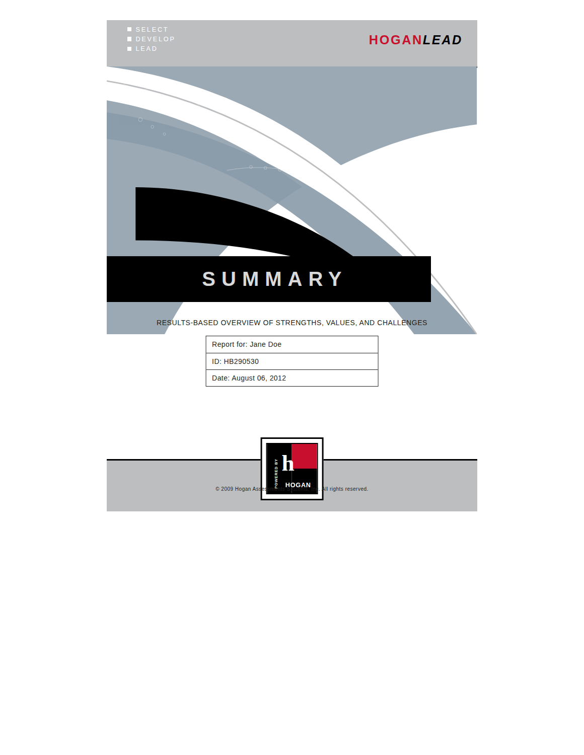SELECT
DEVELOP
LEAD
HOGAN LEAD
SUMMARY
RESULTS-BASED OVERVIEW OF STRENGTHS, VALUES, AND CHALLENGES
Report for: Jane Doe
ID: HB290530
Date: August 06, 2012
h POWERED BY HOGAN
© 2009 Hogan Assessments Systems, Inc. All rights reserved.